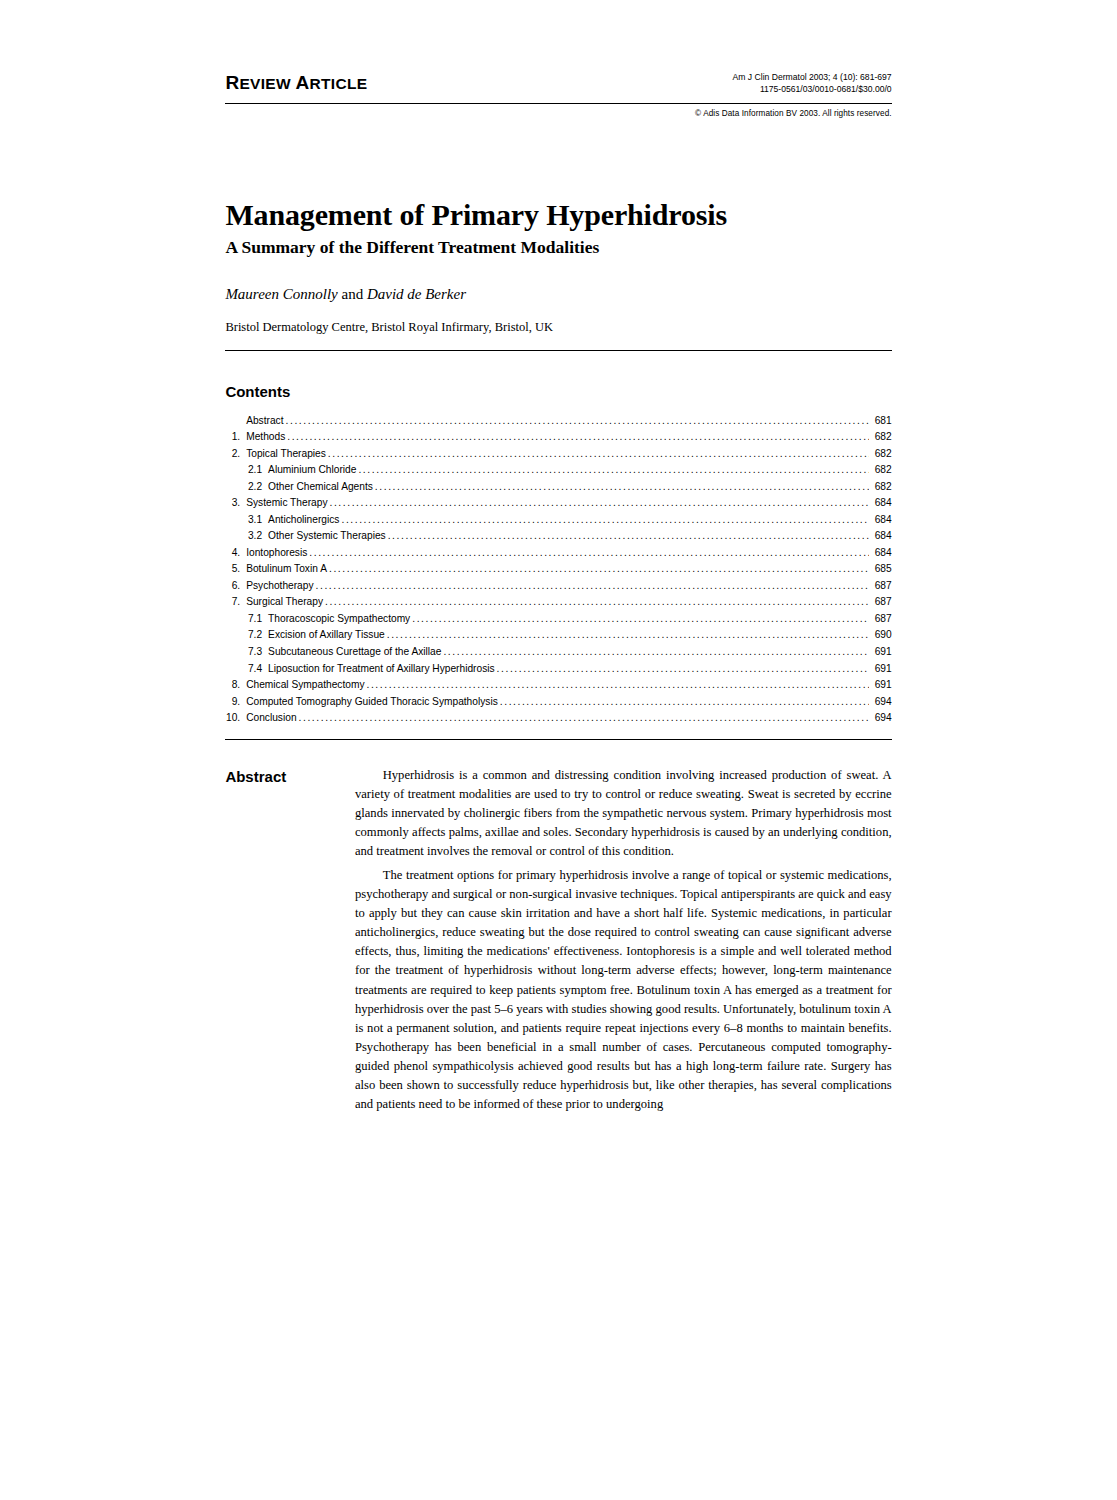REVIEW ARTICLE
Am J Clin Dermatol 2003; 4 (10): 681-697
1175-0561/03/0010-0681/$30.00/0
© Adis Data Information BV 2003. All rights reserved.
Management of Primary Hyperhidrosis
A Summary of the Different Treatment Modalities
Maureen Connolly and David de Berker
Bristol Dermatology Centre, Bristol Royal Infirmary, Bristol, UK
Contents
Abstract ........................................................................................................................................................................................................... 681
1. Methods ........................................................................................................................................................................................................... 682
2. Topical Therapies ........................................................................................................................................................................................................... 682
2.1 Aluminium Chloride ........................................................................................................................................................................................................... 682
2.2 Other Chemical Agents ........................................................................................................................................................................................................... 682
3. Systemic Therapy ........................................................................................................................................................................................................... 684
3.1 Anticholinergics ........................................................................................................................................................................................................... 684
3.2 Other Systemic Therapies ........................................................................................................................................................................................................... 684
4. Iontophoresis ........................................................................................................................................................................................................... 684
5. Botulinum Toxin A ........................................................................................................................................................................................................... 685
6. Psychotherapy ........................................................................................................................................................................................................... 687
7. Surgical Therapy ........................................................................................................................................................................................................... 687
7.1 Thoracoscopic Sympathectomy ........................................................................................................................................................................................................... 687
7.2 Excision of Axillary Tissue ........................................................................................................................................................................................................... 690
7.3 Subcutaneous Curettage of the Axillae ........................................................................................................................................................................................................... 691
7.4 Liposuction for Treatment of Axillary Hyperhidrosis ........................................................................................................................................................................................................... 691
8. Chemical Sympathectomy ........................................................................................................................................................................................................... 691
9. Computed Tomography Guided Thoracic Sympatholysis ........................................................................................................................................................................................................... 694
10. Conclusion ........................................................................................................................................................................................................... 694
Abstract
Hyperhidrosis is a common and distressing condition involving increased production of sweat. A variety of treatment modalities are used to try to control or reduce sweating. Sweat is secreted by eccrine glands innervated by cholinergic fibers from the sympathetic nervous system. Primary hyperhidrosis most commonly affects palms, axillae and soles. Secondary hyperhidrosis is caused by an underlying condition, and treatment involves the removal or control of this condition.
The treatment options for primary hyperhidrosis involve a range of topical or systemic medications, psychotherapy and surgical or non-surgical invasive techniques. Topical antiperspirants are quick and easy to apply but they can cause skin irritation and have a short half life. Systemic medications, in particular anticholinergics, reduce sweating but the dose required to control sweating can cause significant adverse effects, thus, limiting the medications' effectiveness. Iontophoresis is a simple and well tolerated method for the treatment of hyperhidrosis without long-term adverse effects; however, long-term maintenance treatments are required to keep patients symptom free. Botulinum toxin A has emerged as a treatment for hyperhidrosis over the past 5–6 years with studies showing good results. Unfortunately, botulinum toxin A is not a permanent solution, and patients require repeat injections every 6–8 months to maintain benefits. Psychotherapy has been beneficial in a small number of cases. Percutaneous computed tomography-guided phenol sympathicolysis achieved good results but has a high long-term failure rate. Surgery has also been shown to successfully reduce hyperhidrosis but, like other therapies, has several complications and patients need to be informed of these prior to undergoing